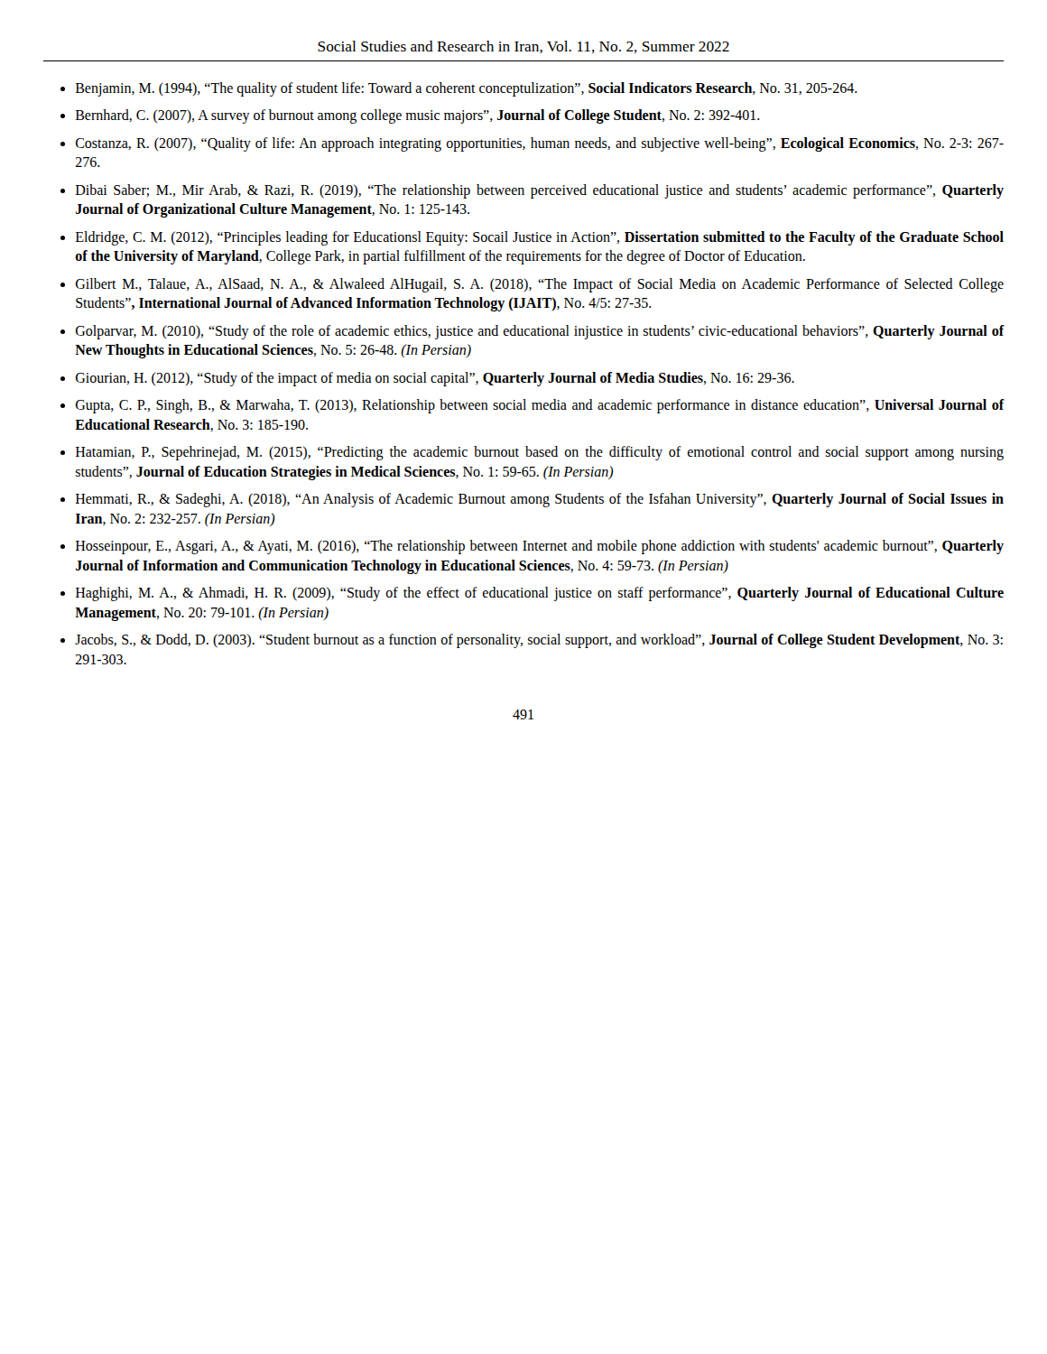Social Studies and Research in Iran, Vol. 11, No. 2, Summer 2022
Benjamin, M. (1994), “The quality of student life: Toward a coherent conceptulization”, Social Indicators Research, No. 31, 205-264.
Bernhard, C. (2007), A survey of burnout among college music majors”, Journal of College Student, No. 2: 392-401.
Costanza, R. (2007), “Quality of life: An approach integrating opportunities, human needs, and subjective well-being”, Ecological Economics, No. 2-3: 267-276.
Dibai Saber; M., Mir Arab, & Razi, R. (2019), “The relationship between perceived educational justice and students’ academic performance”, Quarterly Journal of Organizational Culture Management, No. 1: 125-143.
Eldridge, C. M. (2012), “Principles leading for Educationsl Equity: Socail Justice in Action”, Dissertation submitted to the Faculty of the Graduate School of the University of Maryland, College Park, in partial fulfillment of the requirements for the degree of Doctor of Education.
Gilbert M., Talaue, A., AlSaad, N. A., & Alwaleed AlHugail, S. A. (2018), “The Impact of Social Media on Academic Performance of Selected College Students”, International Journal of Advanced Information Technology (IJAIT), No. 4/5: 27-35.
Golparvar, M. (2010), “Study of the role of academic ethics, justice and educational injustice in students’ civic-educational behaviors”, Quarterly Journal of New Thoughts in Educational Sciences, No. 5: 26-48. (In Persian)
Giourian, H. (2012), “Study of the impact of media on social capital”, Quarterly Journal of Media Studies, No. 16: 29-36.
Gupta, C. P., Singh, B., & Marwaha, T. (2013), Relationship between social media and academic performance in distance education”, Universal Journal of Educational Research, No. 3: 185-190.
Hatamian, P., Sepehrinejad, M. (2015), “Predicting the academic burnout based on the difficulty of emotional control and social support among nursing students”, Journal of Education Strategies in Medical Sciences, No. 1: 59-65. (In Persian)
Hemmati, R., & Sadeghi, A. (2018), “An Analysis of Academic Burnout among Students of the Isfahan University”, Quarterly Journal of Social Issues in Iran, No. 2: 232-257. (In Persian)
Hosseinpour, E., Asgari, A., & Ayati, M. (2016), “The relationship between Internet and mobile phone addiction with students' academic burnout”, Quarterly Journal of Information and Communication Technology in Educational Sciences, No. 4: 59-73. (In Persian)
Haghighi, M. A., & Ahmadi, H. R. (2009), “Study of the effect of educational justice on staff performance”, Quarterly Journal of Educational Culture Management, No. 20: 79-101. (In Persian)
Jacobs, S., & Dodd, D. (2003). “Student burnout as a function of personality, social support, and workload”, Journal of College Student Development, No. 3: 291-303.
491